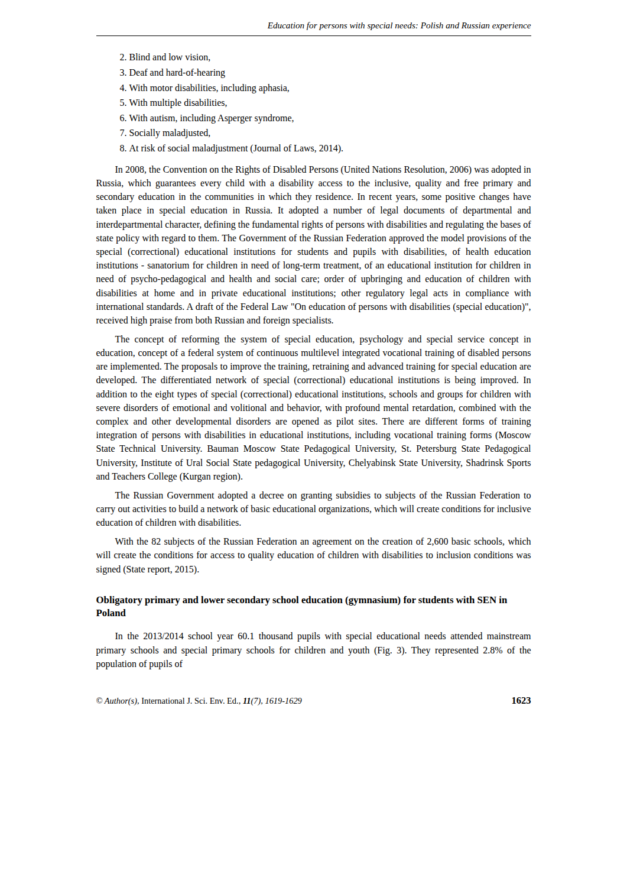Education for persons with special needs: Polish and Russian experience
Blind and low vision,
Deaf and hard-of-hearing
With motor disabilities, including aphasia,
With multiple disabilities,
With autism, including Asperger syndrome,
Socially maladjusted,
At risk of social maladjustment (Journal of Laws, 2014).
In 2008, the Convention on the Rights of Disabled Persons (United Nations Resolution, 2006) was adopted in Russia, which guarantees every child with a disability access to the inclusive, quality and free primary and secondary education in the communities in which they residence. In recent years, some positive changes have taken place in special education in Russia. It adopted a number of legal documents of departmental and interdepartmental character, defining the fundamental rights of persons with disabilities and regulating the bases of state policy with regard to them. The Government of the Russian Federation approved the model provisions of the special (correctional) educational institutions for students and pupils with disabilities, of health education institutions - sanatorium for children in need of long-term treatment, of an educational institution for children in need of psycho-pedagogical and health and social care; order of upbringing and education of children with disabilities at home and in private educational institutions; other regulatory legal acts in compliance with international standards. A draft of the Federal Law "On education of persons with disabilities (special education)", received high praise from both Russian and foreign specialists.
The concept of reforming the system of special education, psychology and special service concept in education, concept of a federal system of continuous multilevel integrated vocational training of disabled persons are implemented. The proposals to improve the training, retraining and advanced training for special education are developed. The differentiated network of special (correctional) educational institutions is being improved. In addition to the eight types of special (correctional) educational institutions, schools and groups for children with severe disorders of emotional and volitional and behavior, with profound mental retardation, combined with the complex and other developmental disorders are opened as pilot sites. There are different forms of training integration of persons with disabilities in educational institutions, including vocational training forms (Moscow State Technical University. Bauman Moscow State Pedagogical University, St. Petersburg State Pedagogical University, Institute of Ural Social State pedagogical University, Chelyabinsk State University, Shadrinsk Sports and Teachers College (Kurgan region).
The Russian Government adopted a decree on granting subsidies to subjects of the Russian Federation to carry out activities to build a network of basic educational organizations, which will create conditions for inclusive education of children with disabilities.
With the 82 subjects of the Russian Federation an agreement on the creation of 2,600 basic schools, which will create the conditions for access to quality education of children with disabilities to inclusion conditions was signed (State report, 2015).
Obligatory primary and lower secondary school education (gymnasium) for students with SEN in Poland
In the 2013/2014 school year 60.1 thousand pupils with special educational needs attended mainstream primary schools and special primary schools for children and youth (Fig. 3). They represented 2.8% of the population of pupils of
© Author(s), International J. Sci. Env. Ed., 11(7), 1619-1629 1623